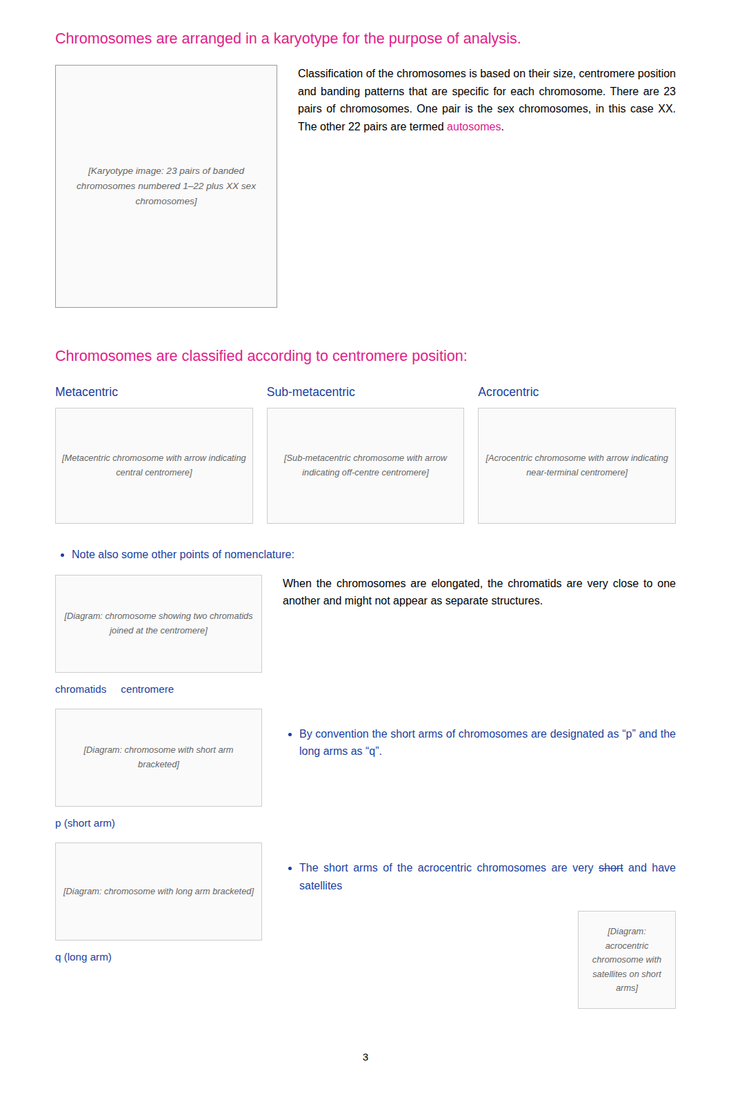Chromosomes are arranged in a karyotype for the purpose of analysis.
[Karyotype image: 23 pairs of banded chromosomes numbered 1–22 plus XX sex chromosomes]
Classification of the chromosomes is based on their size, centromere position and banding patterns that are specific for each chromosome. There are 23 pairs of chromosomes. One pair is the sex chromosomes, in this case XX. The other 22 pairs are termed autosomes.
Chromosomes are classified according to centromere position:
Metacentric
[Metacentric chromosome with arrow indicating central centromere]
Sub-metacentric
[Sub-metacentric chromosome with arrow indicating off-centre centromere]
Acrocentric
[Acrocentric chromosome with arrow indicating near-terminal centromere]
Note also some other points of nomenclature:
[Diagram: chromosome showing two chromatids joined at the centromere]
chromatids centromere
When the chromosomes are elongated, the chromatids are very close to one another and might not appear as separate structures.
[Diagram: chromosome with short arm bracketed]
p (short arm)
By convention the short arms of chromosomes are designated as “p” and the long arms as “q”.
[Diagram: chromosome with long arm bracketed]
q (long arm)
The short arms of the acrocentric chromosomes are very short and have satellites
[Diagram: acrocentric chromosome with satellites on short arms]
3